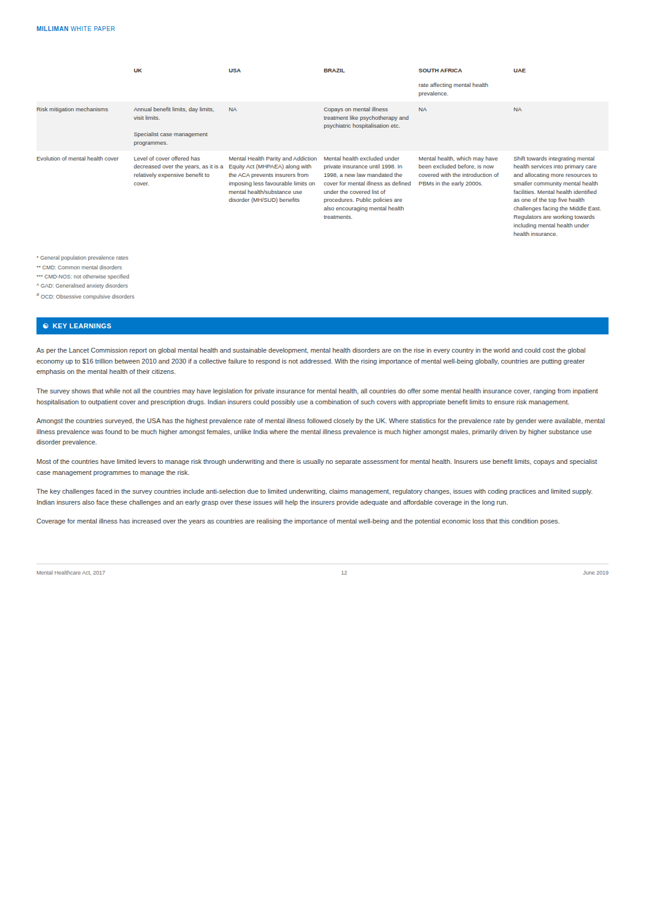MILLIMAN WHITE PAPER
| | UK | USA | BRAZIL | SOUTH AFRICA | UAE |
| --- | --- | --- | --- | --- | --- |
| | | | | rate affecting mental health prevalence. | |
| Risk mitigation mechanisms | Annual benefit limits, day limits, visit limits. Specialist case management programmes. | NA | Copays on mental illness treatment like psychotherapy and psychiatric hospitalisation etc. | NA | NA |
| Evolution of mental health cover | Level of cover offered has decreased over the years, as it is a relatively expensive benefit to cover. | Mental Health Parity and Addiction Equity Act (MHPAEA) along with the ACA prevents insurers from imposing less favourable limits on mental health/substance use disorder (MH/SUD) benefits | Mental health excluded under private insurance until 1998. In 1998, a new law mandated the cover for mental illness as defined under the covered list of procedures. Public policies are also encouraging mental health treatments. | Mental health, which may have been excluded before, is now covered with the introduction of PBMs in the early 2000s. | Shift towards integrating mental health services into primary care and allocating more resources to smaller community mental health facilities. Mental health identified as one of the top five health challenges facing the Middle East. Regulators are working towards including mental health under health insurance. |
* General population prevalence rates
** CMD: Common mental disorders
*** CMD-NOS: not otherwise specified
^ GAD: Generalised anxiety disorders
# OCD: Obsessive compulsive disorders
☯KEY LEARNINGS
As per the Lancet Commission report on global mental health and sustainable development, mental health disorders are on the rise in every country in the world and could cost the global economy up to $16 trillion between 2010 and 2030 if a collective failure to respond is not addressed. With the rising importance of mental well-being globally, countries are putting greater emphasis on the mental health of their citizens.
The survey shows that while not all the countries may have legislation for private insurance for mental health, all countries do offer some mental health insurance cover, ranging from inpatient hospitalisation to outpatient cover and prescription drugs. Indian insurers could possibly use a combination of such covers with appropriate benefit limits to ensure risk management.
Amongst the countries surveyed, the USA has the highest prevalence rate of mental illness followed closely by the UK. Where statistics for the prevalence rate by gender were available, mental illness prevalence was found to be much higher amongst females, unlike India where the mental illness prevalence is much higher amongst males, primarily driven by higher substance use disorder prevalence.
Most of the countries have limited levers to manage risk through underwriting and there is usually no separate assessment for mental health. Insurers use benefit limits, copays and specialist case management programmes to manage the risk.
The key challenges faced in the survey countries include anti-selection due to limited underwriting, claims management, regulatory changes, issues with coding practices and limited supply. Indian insurers also face these challenges and an early grasp over these issues will help the insurers provide adequate and affordable coverage in the long run.
Coverage for mental illness has increased over the years as countries are realising the importance of mental well-being and the potential economic loss that this condition poses.
Mental Healthcare Act, 2017
12
June 2019